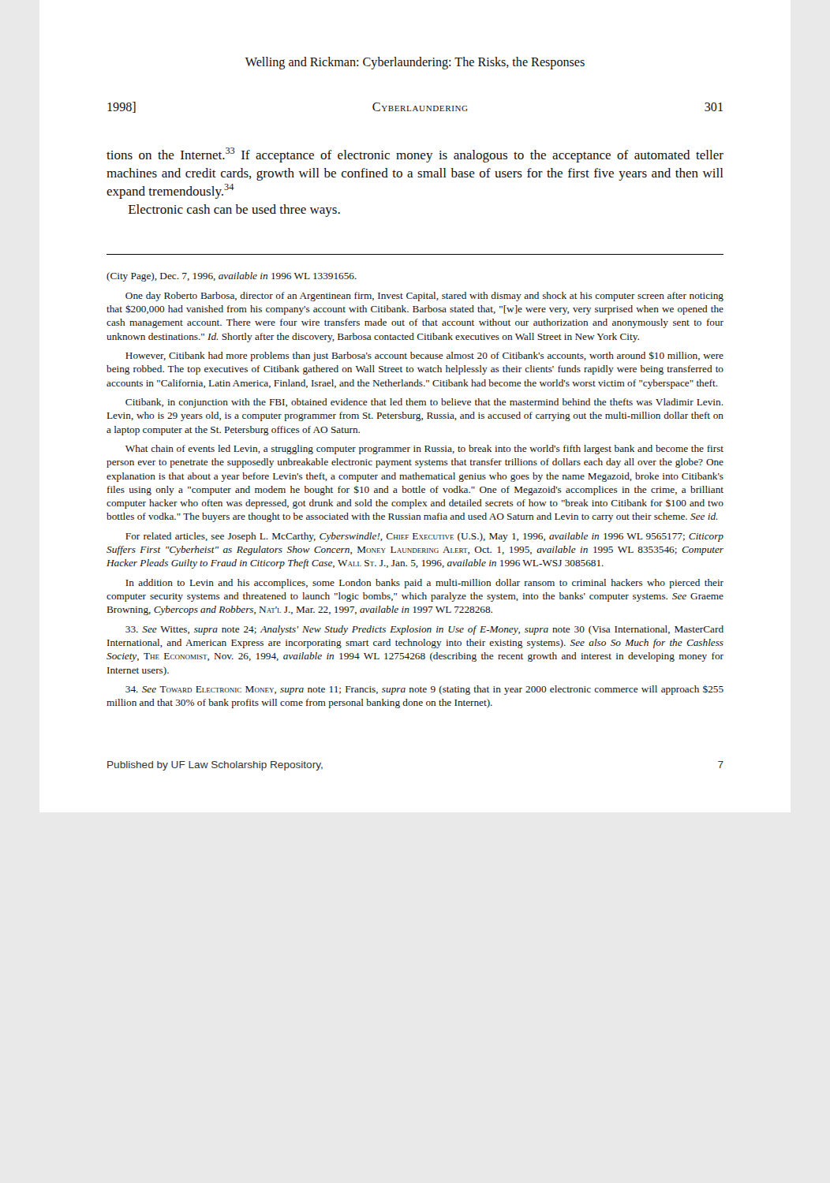Welling and Rickman: Cyberlaundering: The Risks, the Responses
1998] Cyberlaundering 301
tions on the Internet.33 If acceptance of electronic money is analogous to the acceptance of automated teller machines and credit cards, growth will be confined to a small base of users for the first five years and then will expand tremendously.34
Electronic cash can be used three ways.
(City Page), Dec. 7, 1996, available in 1996 WL 13391656.
One day Roberto Barbosa, director of an Argentinean firm, Invest Capital, stared with dismay and shock at his computer screen after noticing that $200,000 had vanished from his company's account with Citibank. Barbosa stated that, "[w]e were very, very surprised when we opened the cash management account. There were four wire transfers made out of that account without our authorization and anonymously sent to four unknown destinations." Id. Shortly after the discovery, Barbosa contacted Citibank executives on Wall Street in New York City.
However, Citibank had more problems than just Barbosa's account because almost 20 of Citibank's accounts, worth around $10 million, were being robbed. The top executives of Citibank gathered on Wall Street to watch helplessly as their clients' funds rapidly were being transferred to accounts in "California, Latin America, Finland, Israel, and the Netherlands." Citibank had become the world's worst victim of "cyberspace" theft.
Citibank, in conjunction with the FBI, obtained evidence that led them to believe that the mastermind behind the thefts was Vladimir Levin. Levin, who is 29 years old, is a computer programmer from St. Petersburg, Russia, and is accused of carrying out the multi-million dollar theft on a laptop computer at the St. Petersburg offices of AO Saturn.
What chain of events led Levin, a struggling computer programmer in Russia, to break into the world's fifth largest bank and become the first person ever to penetrate the supposedly unbreakable electronic payment systems that transfer trillions of dollars each day all over the globe? One explanation is that about a year before Levin's theft, a computer and mathematical genius who goes by the name Megazoid, broke into Citibank's files using only a "computer and modem he bought for $10 and a bottle of vodka." One of Megazoid's accomplices in the crime, a brilliant computer hacker who often was depressed, got drunk and sold the complex and detailed secrets of how to "break into Citibank for $100 and two bottles of vodka." The buyers are thought to be associated with the Russian mafia and used AO Saturn and Levin to carry out their scheme. See id.
For related articles, see Joseph L. McCarthy, Cyberswindle!, Chief Executive (U.S.), May 1, 1996, available in 1996 WL 9565177; Citicorp Suffers First "Cyberheist" as Regulators Show Concern, Money Laundering Alert, Oct. 1, 1995, available in 1995 WL 8353546; Computer Hacker Pleads Guilty to Fraud in Citicorp Theft Case, Wall St. J., Jan. 5, 1996, available in 1996 WL-WSJ 3085681.
In addition to Levin and his accomplices, some London banks paid a multi-million dollar ransom to criminal hackers who pierced their computer security systems and threatened to launch "logic bombs," which paralyze the system, into the banks' computer systems. See Graeme Browning, Cybercops and Robbers, Nat'l J., Mar. 22, 1997, available in 1997 WL 7228268.
33. See Wittes, supra note 24; Analysts' New Study Predicts Explosion in Use of E-Money, supra note 30 (Visa International, MasterCard International, and American Express are incorporating smart card technology into their existing systems). See also So Much for the Cashless Society, The Economist, Nov. 26, 1994, available in 1994 WL 12754268 (describing the recent growth and interest in developing money for Internet users).
34. See Toward Electronic Money, supra note 11; Francis, supra note 9 (stating that in year 2000 electronic commerce will approach $255 million and that 30% of bank profits will come from personal banking done on the Internet).
Published by UF Law Scholarship Repository, 7